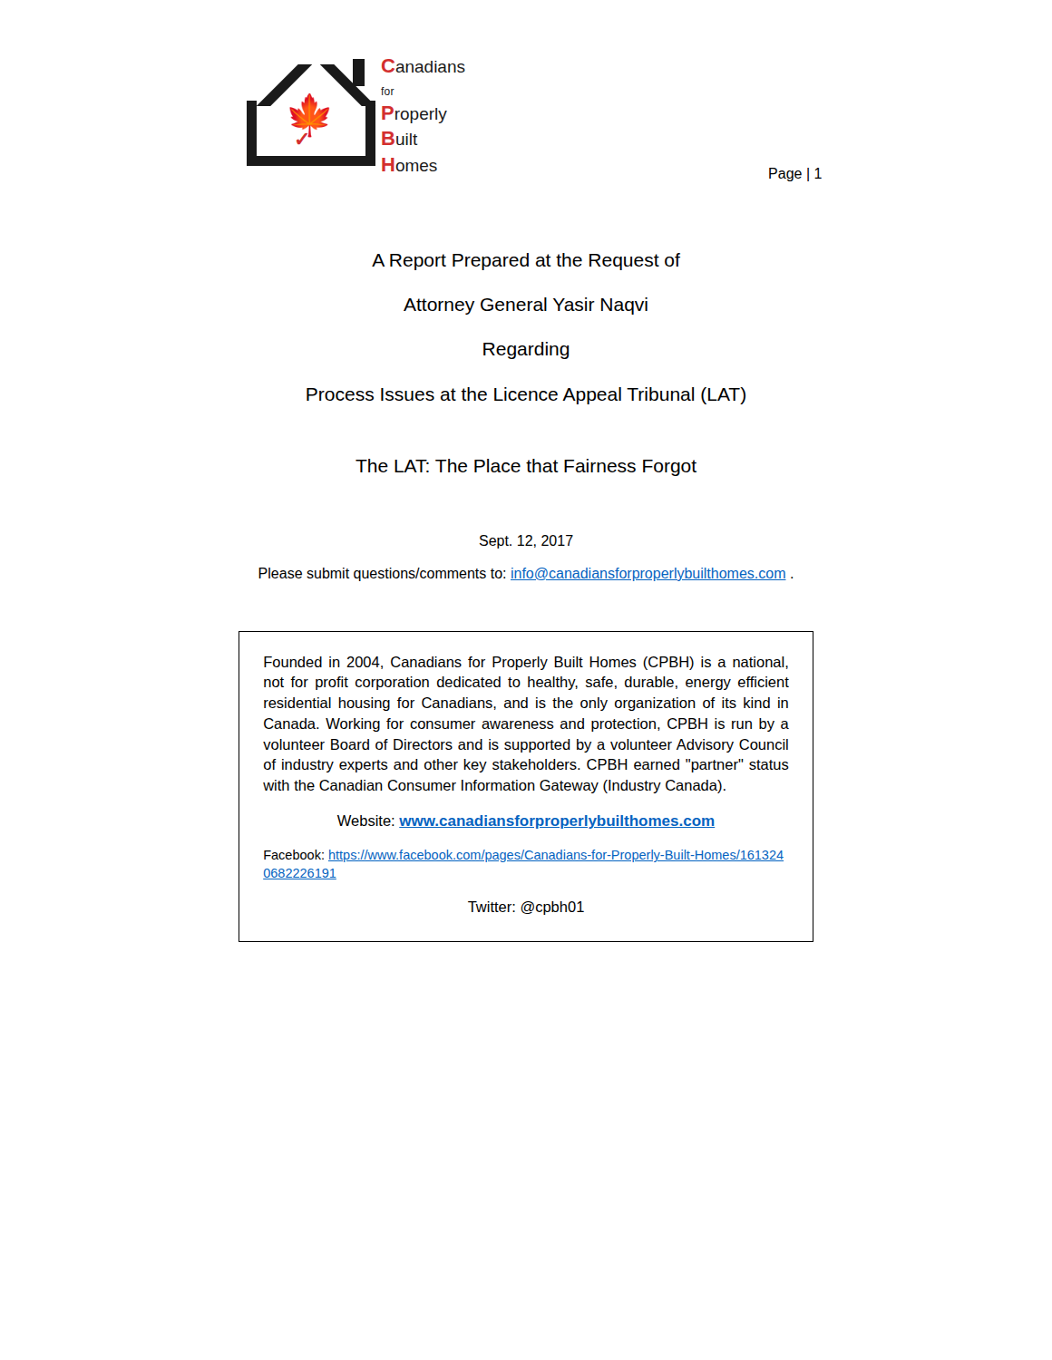🍁
✓
Canadians
for
Properly
Built
Homes
Page | 1
A Report Prepared at the Request of
Attorney General Yasir Naqvi
Regarding
Process Issues at the Licence Appeal Tribunal (LAT)
The LAT: The Place that Fairness Forgot
Sept. 12, 2017
Please submit questions/comments to: info@canadiansforproperlybuilthomes.com .
Founded in 2004, Canadians for Properly Built Homes (CPBH) is a national, not for profit corporation dedicated to healthy, safe, durable, energy efficient residential housing for Canadians, and is the only organization of its kind in Canada. Working for consumer awareness and protection, CPBH is run by a volunteer Board of Directors and is supported by a volunteer Advisory Council of industry experts and other key stakeholders. CPBH earned "partner" status with the Canadian Consumer Information Gateway (Industry Canada).
Website: www.canadiansforproperlybuilthomes.com
Facebook: https://www.facebook.com/pages/Canadians-for-Properly-Built-Homes/1613240682226191
Twitter: @cpbh01